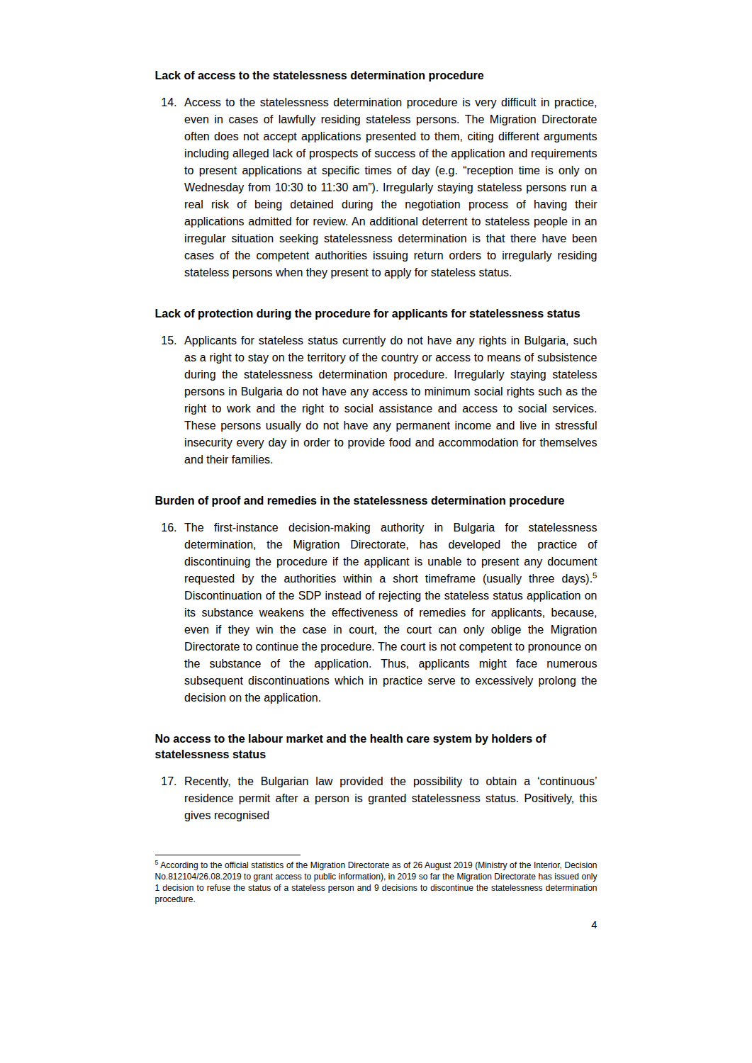Lack of access to the statelessness determination procedure
14. Access to the statelessness determination procedure is very difficult in practice, even in cases of lawfully residing stateless persons. The Migration Directorate often does not accept applications presented to them, citing different arguments including alleged lack of prospects of success of the application and requirements to present applications at specific times of day (e.g. “reception time is only on Wednesday from 10:30 to 11:30 am”). Irregularly staying stateless persons run a real risk of being detained during the negotiation process of having their applications admitted for review. An additional deterrent to stateless people in an irregular situation seeking statelessness determination is that there have been cases of the competent authorities issuing return orders to irregularly residing stateless persons when they present to apply for stateless status.
Lack of protection during the procedure for applicants for statelessness status
15. Applicants for stateless status currently do not have any rights in Bulgaria, such as a right to stay on the territory of the country or access to means of subsistence during the statelessness determination procedure. Irregularly staying stateless persons in Bulgaria do not have any access to minimum social rights such as the right to work and the right to social assistance and access to social services. These persons usually do not have any permanent income and live in stressful insecurity every day in order to provide food and accommodation for themselves and their families.
Burden of proof and remedies in the statelessness determination procedure
16. The first-instance decision-making authority in Bulgaria for statelessness determination, the Migration Directorate, has developed the practice of discontinuing the procedure if the applicant is unable to present any document requested by the authorities within a short timeframe (usually three days).5 Discontinuation of the SDP instead of rejecting the stateless status application on its substance weakens the effectiveness of remedies for applicants, because, even if they win the case in court, the court can only oblige the Migration Directorate to continue the procedure. The court is not competent to pronounce on the substance of the application. Thus, applicants might face numerous subsequent discontinuations which in practice serve to excessively prolong the decision on the application.
No access to the labour market and the health care system by holders of statelessness status
17. Recently, the Bulgarian law provided the possibility to obtain a ‘continuous’ residence permit after a person is granted statelessness status. Positively, this gives recognised
5 According to the official statistics of the Migration Directorate as of 26 August 2019 (Ministry of the Interior, Decision No.812104/26.08.2019 to grant access to public information), in 2019 so far the Migration Directorate has issued only 1 decision to refuse the status of a stateless person and 9 decisions to discontinue the statelessness determination procedure.
4